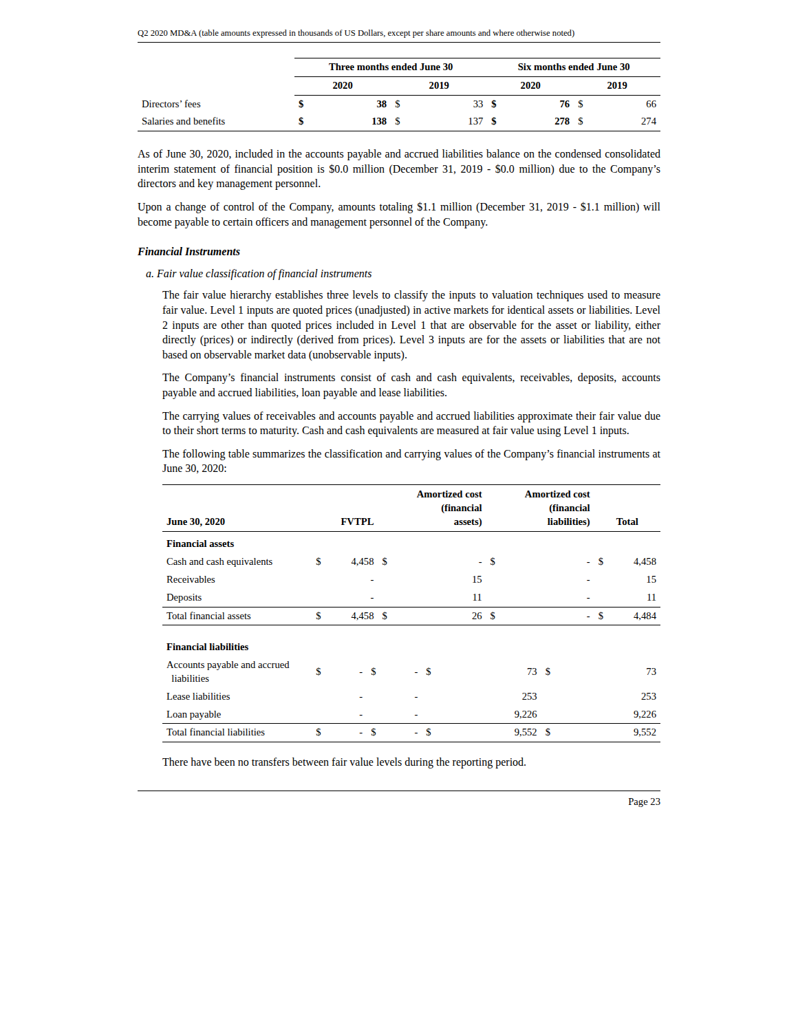Q2 2020 MD&A (table amounts expressed in thousands of US Dollars, except per share amounts and where otherwise noted)
| | Three months ended June 30 | Six months ended June 30 |
| --- | --- | --- |
| | 2020 | 2019 | 2020 | 2019 |
| Directors’ fees | $ | 38 | $ | 33 | $ | 76 | $ | 66 |
| Salaries and benefits | $ | 138 | $ | 137 | $ | 278 | $ | 274 |
As of June 30, 2020, included in the accounts payable and accrued liabilities balance on the condensed consolidated interim statement of financial position is $0.0 million (December 31, 2019 - $0.0 million) due to the Company’s directors and key management personnel.
Upon a change of control of the Company, amounts totaling $1.1 million (December 31, 2019 - $1.1 million) will become payable to certain officers and management personnel of the Company.
Financial Instruments
Fair value classification of financial instruments
The fair value hierarchy establishes three levels to classify the inputs to valuation techniques used to measure fair value. Level 1 inputs are quoted prices (unadjusted) in active markets for identical assets or liabilities. Level 2 inputs are other than quoted prices included in Level 1 that are observable for the asset or liability, either directly (prices) or indirectly (derived from prices). Level 3 inputs are for the assets or liabilities that are not based on observable market data (unobservable inputs).
The Company’s financial instruments consist of cash and cash equivalents, receivables, deposits, accounts payable and accrued liabilities, loan payable and lease liabilities.
The carrying values of receivables and accounts payable and accrued liabilities approximate their fair value due to their short terms to maturity. Cash and cash equivalents are measured at fair value using Level 1 inputs.
The following table summarizes the classification and carrying values of the Company’s financial instruments at June 30, 2020:
| June 30, 2020 | FVTPL | Amortized cost (financial assets) | Amortized cost (financial liabilities) | Total |
| --- | --- | --- | --- | --- |
| Financial assets |
| Cash and cash equivalents | $ | 4,458 | $ | - | $ | - | $ | 4,458 |
| Receivables | | - | | 15 | | - | | 15 |
| Deposits | | - | | 11 | | - | | 11 |
| Total financial assets | $ | 4,458 | $ | 26 | $ | - | $ | 4,484 |
| Financial liabilities |
| Accounts payable and accrued liabilities | $ | - | $ | - | $ | 73 | $ | 73 |
| Lease liabilities | | - | | - | | 253 | | 253 |
| Loan payable | | - | | - | | 9,226 | | 9,226 |
| Total financial liabilities | $ | - | $ | - | $ | 9,552 | $ | 9,552 |
There have been no transfers between fair value levels during the reporting period.
Page 23